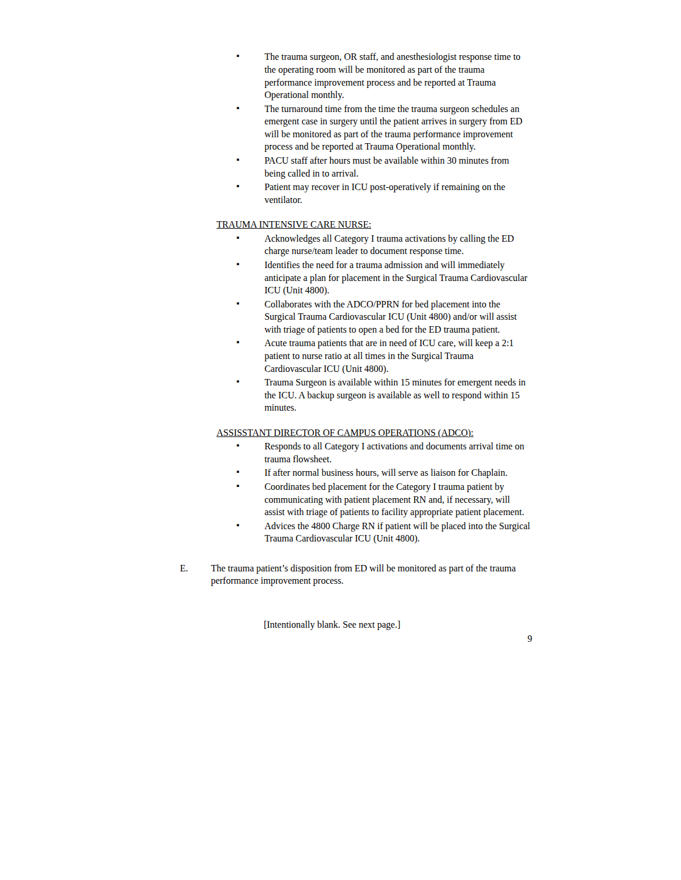The trauma surgeon, OR staff, and anesthesiologist response time to the operating room will be monitored as part of the trauma performance improvement process and be reported at Trauma Operational monthly.
The turnaround time from the time the trauma surgeon schedules an emergent case in surgery until the patient arrives in surgery from ED will be monitored as part of the trauma performance improvement process and be reported at Trauma Operational monthly.
PACU staff after hours must be available within 30 minutes from being called in to arrival.
Patient may recover in ICU post-operatively if remaining on the ventilator.
TRAUMA INTENSIVE CARE NURSE:
Acknowledges all Category I trauma activations by calling the ED charge nurse/team leader to document response time.
Identifies the need for a trauma admission and will immediately anticipate a plan for placement in the Surgical Trauma Cardiovascular ICU (Unit 4800).
Collaborates with the ADCO/PPRN for bed placement into the Surgical Trauma Cardiovascular ICU (Unit 4800) and/or will assist with triage of patients to open a bed for the ED trauma patient.
Acute trauma patients that are in need of ICU care, will keep a 2:1 patient to nurse ratio at all times in the Surgical Trauma Cardiovascular ICU (Unit 4800).
Trauma Surgeon is available within 15 minutes for emergent needs in the ICU. A backup surgeon is available as well to respond within 15 minutes.
ASSISSTANT DIRECTOR OF CAMPUS OPERATIONS (ADCO):
Responds to all Category I activations and documents arrival time on trauma flowsheet.
If after normal business hours, will serve as liaison for Chaplain.
Coordinates bed placement for the Category I trauma patient by communicating with patient placement RN and, if necessary, will assist with triage of patients to facility appropriate patient placement.
Advices the 4800 Charge RN if patient will be placed into the Surgical Trauma Cardiovascular ICU (Unit 4800).
E.
The trauma patient’s disposition from ED will be monitored as part of the trauma performance improvement process.
[Intentionally blank. See next page.]
9